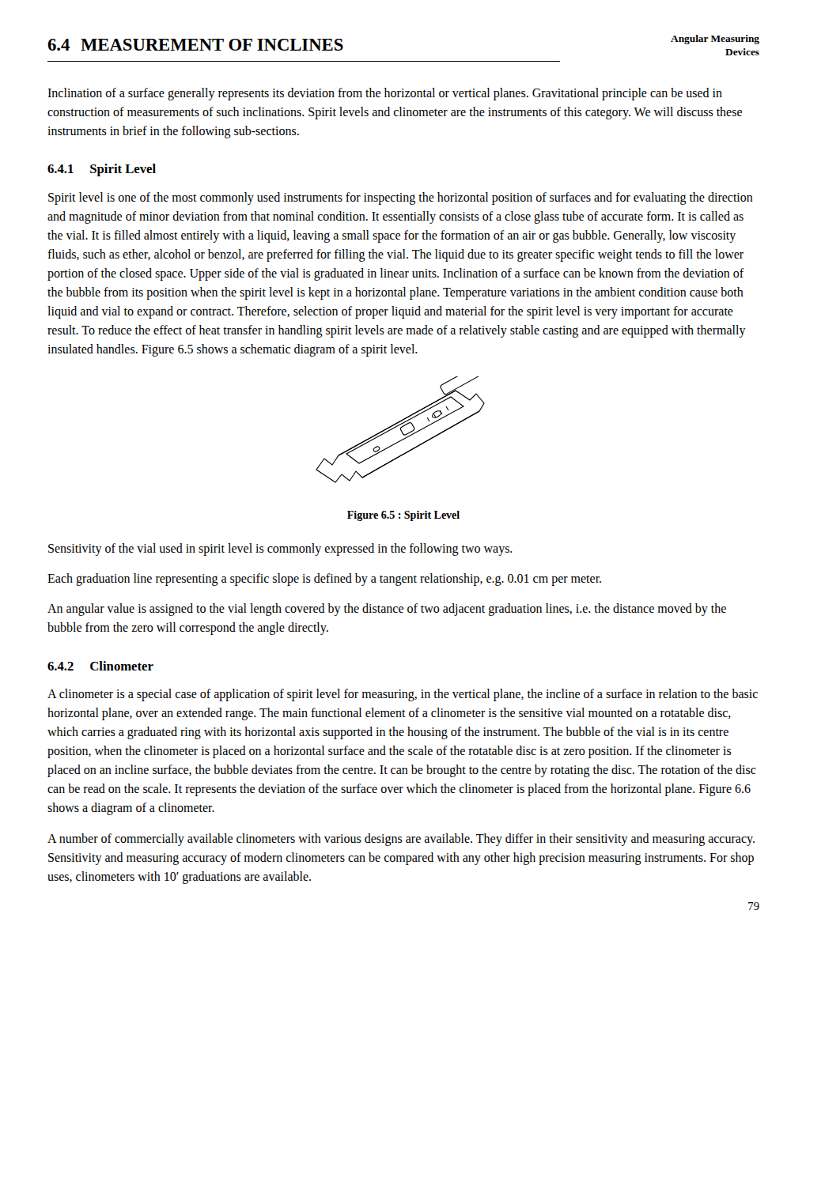Angular Measuring
Devices
6.4 MEASUREMENT OF INCLINES
Inclination of a surface generally represents its deviation from the horizontal or vertical planes. Gravitational principle can be used in construction of measurements of such inclinations. Spirit levels and clinometer are the instruments of this category. We will discuss these instruments in brief in the following sub-sections.
6.4.1 Spirit Level
Spirit level is one of the most commonly used instruments for inspecting the horizontal position of surfaces and for evaluating the direction and magnitude of minor deviation from that nominal condition. It essentially consists of a close glass tube of accurate form. It is called as the vial. It is filled almost entirely with a liquid, leaving a small space for the formation of an air or gas bubble. Generally, low viscosity fluids, such as ether, alcohol or benzol, are preferred for filling the vial. The liquid due to its greater specific weight tends to fill the lower portion of the closed space. Upper side of the vial is graduated in linear units. Inclination of a surface can be known from the deviation of the bubble from its position when the spirit level is kept in a horizontal plane. Temperature variations in the ambient condition cause both liquid and vial to expand or contract. Therefore, selection of proper liquid and material for the spirit level is very important for accurate result. To reduce the effect of heat transfer in handling spirit levels are made of a relatively stable casting and are equipped with thermally insulated handles. Figure 6.5 shows a schematic diagram of a spirit level.
Figure 6.5 : Spirit Level
Sensitivity of the vial used in spirit level is commonly expressed in the following two ways.
Each graduation line representing a specific slope is defined by a tangent relationship, e.g. 0.01 cm per meter.
An angular value is assigned to the vial length covered by the distance of two adjacent graduation lines, i.e. the distance moved by the bubble from the zero will correspond the angle directly.
6.4.2 Clinometer
A clinometer is a special case of application of spirit level for measuring, in the vertical plane, the incline of a surface in relation to the basic horizontal plane, over an extended range. The main functional element of a clinometer is the sensitive vial mounted on a rotatable disc, which carries a graduated ring with its horizontal axis supported in the housing of the instrument. The bubble of the vial is in its centre position, when the clinometer is placed on a horizontal surface and the scale of the rotatable disc is at zero position. If the clinometer is placed on an incline surface, the bubble deviates from the centre. It can be brought to the centre by rotating the disc. The rotation of the disc can be read on the scale. It represents the deviation of the surface over which the clinometer is placed from the horizontal plane. Figure 6.6 shows a diagram of a clinometer.
A number of commercially available clinometers with various designs are available. They differ in their sensitivity and measuring accuracy. Sensitivity and measuring accuracy of modern clinometers can be compared with any other high precision measuring instruments. For shop uses, clinometers with 10′ graduations are available.
79